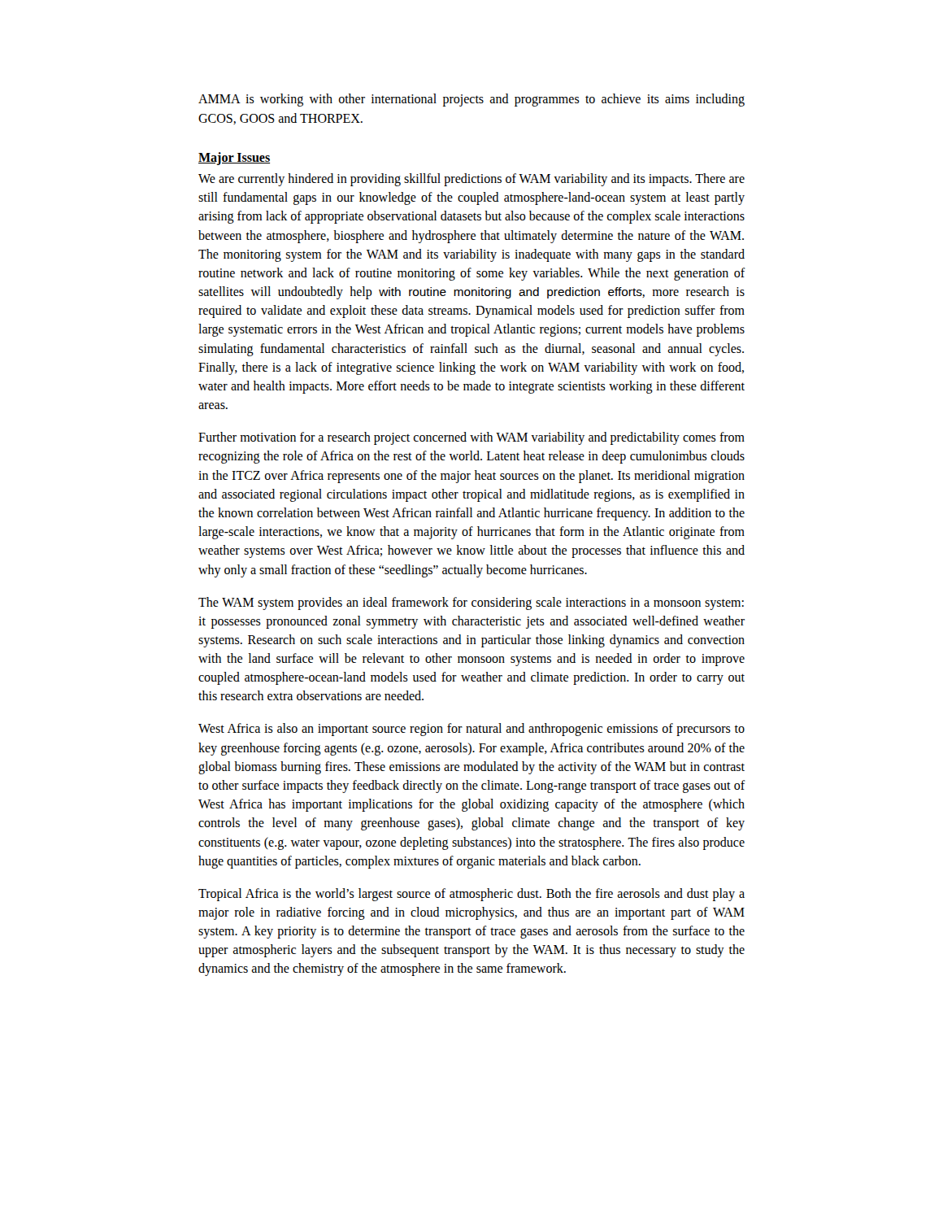AMMA is working with other international projects and programmes to achieve its aims including GCOS, GOOS and THORPEX.
Major Issues
We are currently hindered in providing skillful predictions of WAM variability and its impacts. There are still fundamental gaps in our knowledge of the coupled atmosphere-land-ocean system at least partly arising from lack of appropriate observational datasets but also because of the complex scale interactions between the atmosphere, biosphere and hydrosphere that ultimately determine the nature of the WAM. The monitoring system for the WAM and its variability is inadequate with many gaps in the standard routine network and lack of routine monitoring of some key variables. While the next generation of satellites will undoubtedly help with routine monitoring and prediction efforts, more research is required to validate and exploit these data streams. Dynamical models used for prediction suffer from large systematic errors in the West African and tropical Atlantic regions; current models have problems simulating fundamental characteristics of rainfall such as the diurnal, seasonal and annual cycles. Finally, there is a lack of integrative science linking the work on WAM variability with work on food, water and health impacts. More effort needs to be made to integrate scientists working in these different areas.
Further motivation for a research project concerned with WAM variability and predictability comes from recognizing the role of Africa on the rest of the world. Latent heat release in deep cumulonimbus clouds in the ITCZ over Africa represents one of the major heat sources on the planet. Its meridional migration and associated regional circulations impact other tropical and midlatitude regions, as is exemplified in the known correlation between West African rainfall and Atlantic hurricane frequency. In addition to the large-scale interactions, we know that a majority of hurricanes that form in the Atlantic originate from weather systems over West Africa; however we know little about the processes that influence this and why only a small fraction of these “seedlings” actually become hurricanes.
The WAM system provides an ideal framework for considering scale interactions in a monsoon system: it possesses pronounced zonal symmetry with characteristic jets and associated well-defined weather systems. Research on such scale interactions and in particular those linking dynamics and convection with the land surface will be relevant to other monsoon systems and is needed in order to improve coupled atmosphere-ocean-land models used for weather and climate prediction. In order to carry out this research extra observations are needed.
West Africa is also an important source region for natural and anthropogenic emissions of precursors to key greenhouse forcing agents (e.g. ozone, aerosols). For example, Africa contributes around 20% of the global biomass burning fires. These emissions are modulated by the activity of the WAM but in contrast to other surface impacts they feedback directly on the climate. Long-range transport of trace gases out of West Africa has important implications for the global oxidizing capacity of the atmosphere (which controls the level of many greenhouse gases), global climate change and the transport of key constituents (e.g. water vapour, ozone depleting substances) into the stratosphere. The fires also produce huge quantities of particles, complex mixtures of organic materials and black carbon.
Tropical Africa is the world’s largest source of atmospheric dust. Both the fire aerosols and dust play a major role in radiative forcing and in cloud microphysics, and thus are an important part of WAM system. A key priority is to determine the transport of trace gases and aerosols from the surface to the upper atmospheric layers and the subsequent transport by the WAM. It is thus necessary to study the dynamics and the chemistry of the atmosphere in the same framework.